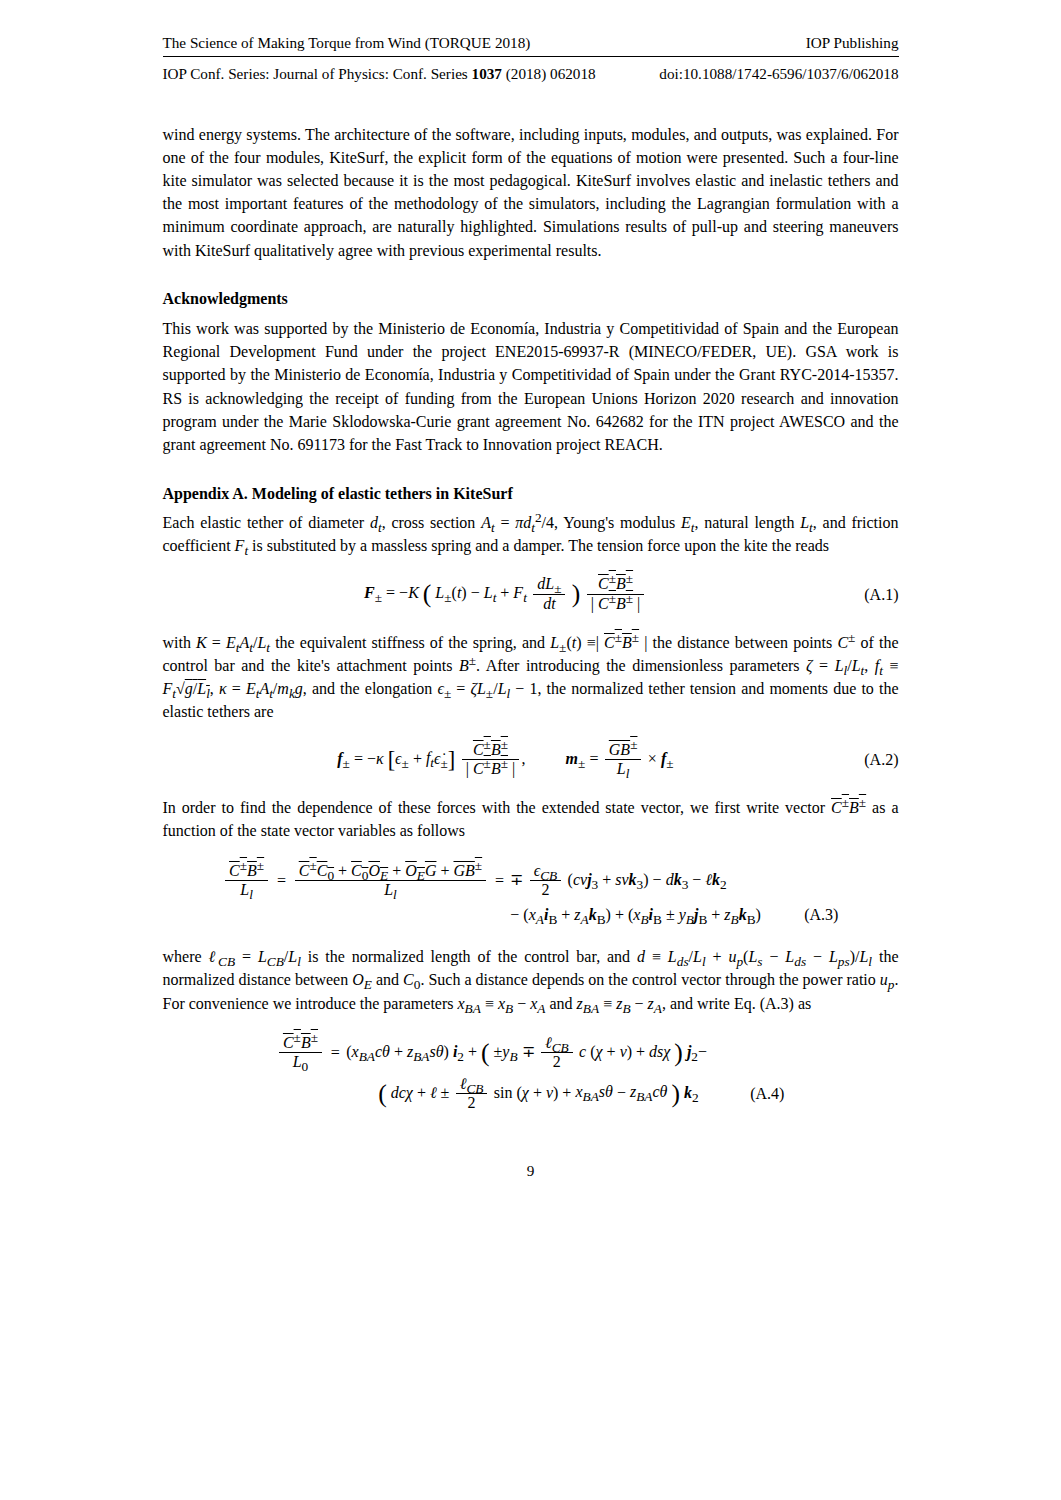The Science of Making Torque from Wind (TORQUE 2018) IOP Publishing
IOP Conf. Series: Journal of Physics: Conf. Series 1037 (2018) 062018 doi:10.1088/1742-6596/1037/6/062018
wind energy systems. The architecture of the software, including inputs, modules, and outputs, was explained. For one of the four modules, KiteSurf, the explicit form of the equations of motion were presented. Such a four-line kite simulator was selected because it is the most pedagogical. KiteSurf involves elastic and inelastic tethers and the most important features of the methodology of the simulators, including the Lagrangian formulation with a minimum coordinate approach, are naturally highlighted. Simulations results of pull-up and steering maneuvers with KiteSurf qualitatively agree with previous experimental results.
Acknowledgments
This work was supported by the Ministerio de Economía, Industria y Competitividad of Spain and the European Regional Development Fund under the project ENE2015-69937-R (MINECO/FEDER, UE). GSA work is supported by the Ministerio de Economía, Industria y Competitividad of Spain under the Grant RYC-2014-15357. RS is acknowledging the receipt of funding from the European Unions Horizon 2020 research and innovation program under the Marie Sklodowska-Curie grant agreement No. 642682 for the ITN project AWESCO and the grant agreement No. 691173 for the Fast Track to Innovation project REACH.
Appendix A. Modeling of elastic tethers in KiteSurf
Each elastic tether of diameter dt, cross section At = πdt2/4, Young's modulus Et, natural length Lt, and friction coefficient Ft is substituted by a massless spring and a damper. The tension force upon the kite the reads
F± = −K ( L±(t) − Lt + Ft dL±dt ) C±B± | C±B± |
(A.1)
with K = EtAt/Lt the equivalent stiffness of the spring, and L±(t) ≡| C±B± | the distance between points C± of the control bar and the kite's attachment points B±. After introducing the dimensionless parameters ζ = Ll/Lt, ft ≡ Ft√g/Ll, κ = EtAt/mkg, and the elongation ϵ± = ζL±/Ll − 1, the normalized tether tension and moments due to the elastic tethers are
f± = −κ [ϵ± + ft ϵ̇±] C±B± | C±B± | , m± = GB± Ll × f±
(A.2)
In order to find the dependence of these forces with the extended state vector, we first write vector C±B± as a function of the state vector variables as follows
| C ± B ± L l | = | C ± C 0 + C 0 O E + O E G + GB ± L l | = | ∓ ϵ CB 2 ( cν j 3 + sν k 3 ) − d k 3 − ℓ k 2 | |
| | | | | − ( x A i B + z A k B ) + ( x B i B ± y B j B + z B k B ) | (A.3) |
where ℓCB = LCB/Ll is the normalized length of the control bar, and d ≡ Lds/Ll + up(Ls − Lds − Lps)/Ll the normalized distance between OE and C0. Such a distance depends on the control vector through the power ratio up. For convenience we introduce the parameters xBA ≡ xB − xA and zBA ≡ zB − zA, and write Eq. (A.3) as
| C ± B ± L 0 | = | ( x BA cθ + z BA sθ ) i 2 + ( ± y B ∓ ℓ CB 2 c ( χ + ν ) + dsχ ) j 2 − | |
| | | ( dcχ + ℓ ± ℓ CB 2 sin ( χ + ν ) + x BA sθ − z BA cθ ) k 2 | (A.4) |
9